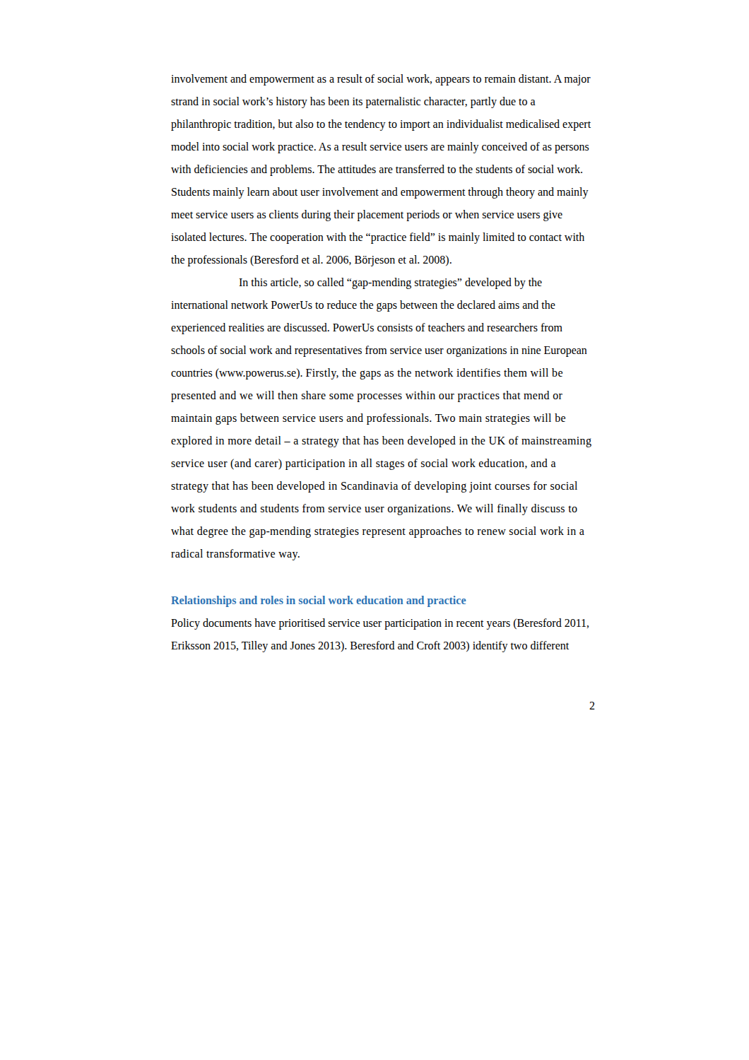involvement and empowerment as a result of social work, appears to remain distant. A major strand in social work’s history has been its paternalistic character, partly due to a philanthropic tradition, but also to the tendency to import an individualist medicalised expert model into social work practice. As a result service users are mainly conceived of as persons with deficiencies and problems. The attitudes are transferred to the students of social work. Students mainly learn about user involvement and empowerment through theory and mainly meet service users as clients during their placement periods or when service users give isolated lectures. The cooperation with the “practice field” is mainly limited to contact with the professionals (Beresford et al. 2006, Börjeson et al. 2008).
In this article, so called “gap-mending strategies” developed by the international network PowerUs to reduce the gaps between the declared aims and the experienced realities are discussed. PowerUs consists of teachers and researchers from schools of social work and representatives from service user organizations in nine European countries (www.powerus.se). Firstly, the gaps as the network identifies them will be presented and we will then share some processes within our practices that mend or maintain gaps between service users and professionals. Two main strategies will be explored in more detail – a strategy that has been developed in the UK of mainstreaming service user (and carer) participation in all stages of social work education, and a strategy that has been developed in Scandinavia of developing joint courses for social work students and students from service user organizations. We will finally discuss to what degree the gap-mending strategies represent approaches to renew social work in a radical transformative way.
Relationships and roles in social work education and practice
Policy documents have prioritised service user participation in recent years (Beresford 2011, Eriksson 2015, Tilley and Jones 2013). Beresford and Croft 2003) identify two different
2